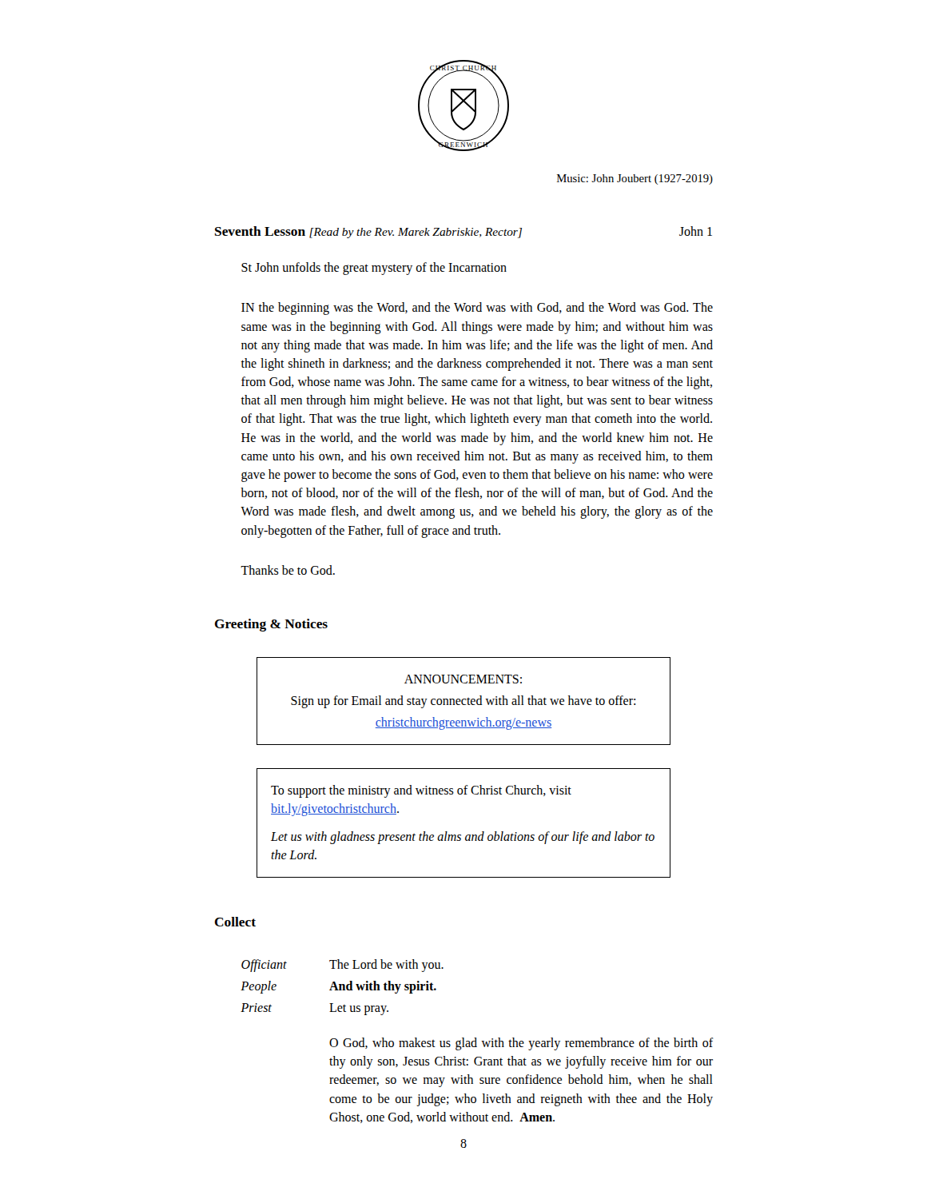Music: John Joubert (1927-2019)
Seventh Lesson [Read by the Rev. Marek Zabriskie, Rector]
John 1
St John unfolds the great mystery of the Incarnation
IN the beginning was the Word, and the Word was with God, and the Word was God. The same was in the beginning with God. All things were made by him; and without him was not any thing made that was made. In him was life; and the life was the light of men. And the light shineth in darkness; and the darkness comprehended it not. There was a man sent from God, whose name was John. The same came for a witness, to bear witness of the light, that all men through him might believe. He was not that light, but was sent to bear witness of that light. That was the true light, which lighteth every man that cometh into the world. He was in the world, and the world was made by him, and the world knew him not. He came unto his own, and his own received him not. But as many as received him, to them gave he power to become the sons of God, even to them that believe on his name: who were born, not of blood, nor of the will of the flesh, nor of the will of man, but of God. And the Word was made flesh, and dwelt among us, and we beheld his glory, the glory as of the only-begotten of the Father, full of grace and truth.
Thanks be to God.
Greeting & Notices
ANNOUNCEMENTS:
Sign up for Email and stay connected with all that we have to offer:
christchurchgreenwich.org/e-news
To support the ministry and witness of Christ Church, visit bit.ly/givetochristchurch.
Let us with gladness present the alms and oblations of our life and labor to the Lord.
Collect
| Officiant | The Lord be with you. |
| People | And with thy spirit. |
| Priest | Let us pray. |
O God, who makest us glad with the yearly remembrance of the birth of thy only son, Jesus Christ: Grant that as we joyfully receive him for our redeemer, so we may with sure confidence behold him, when he shall come to be our judge; who liveth and reigneth with thee and the Holy Ghost, one God, world without end. Amen.
8